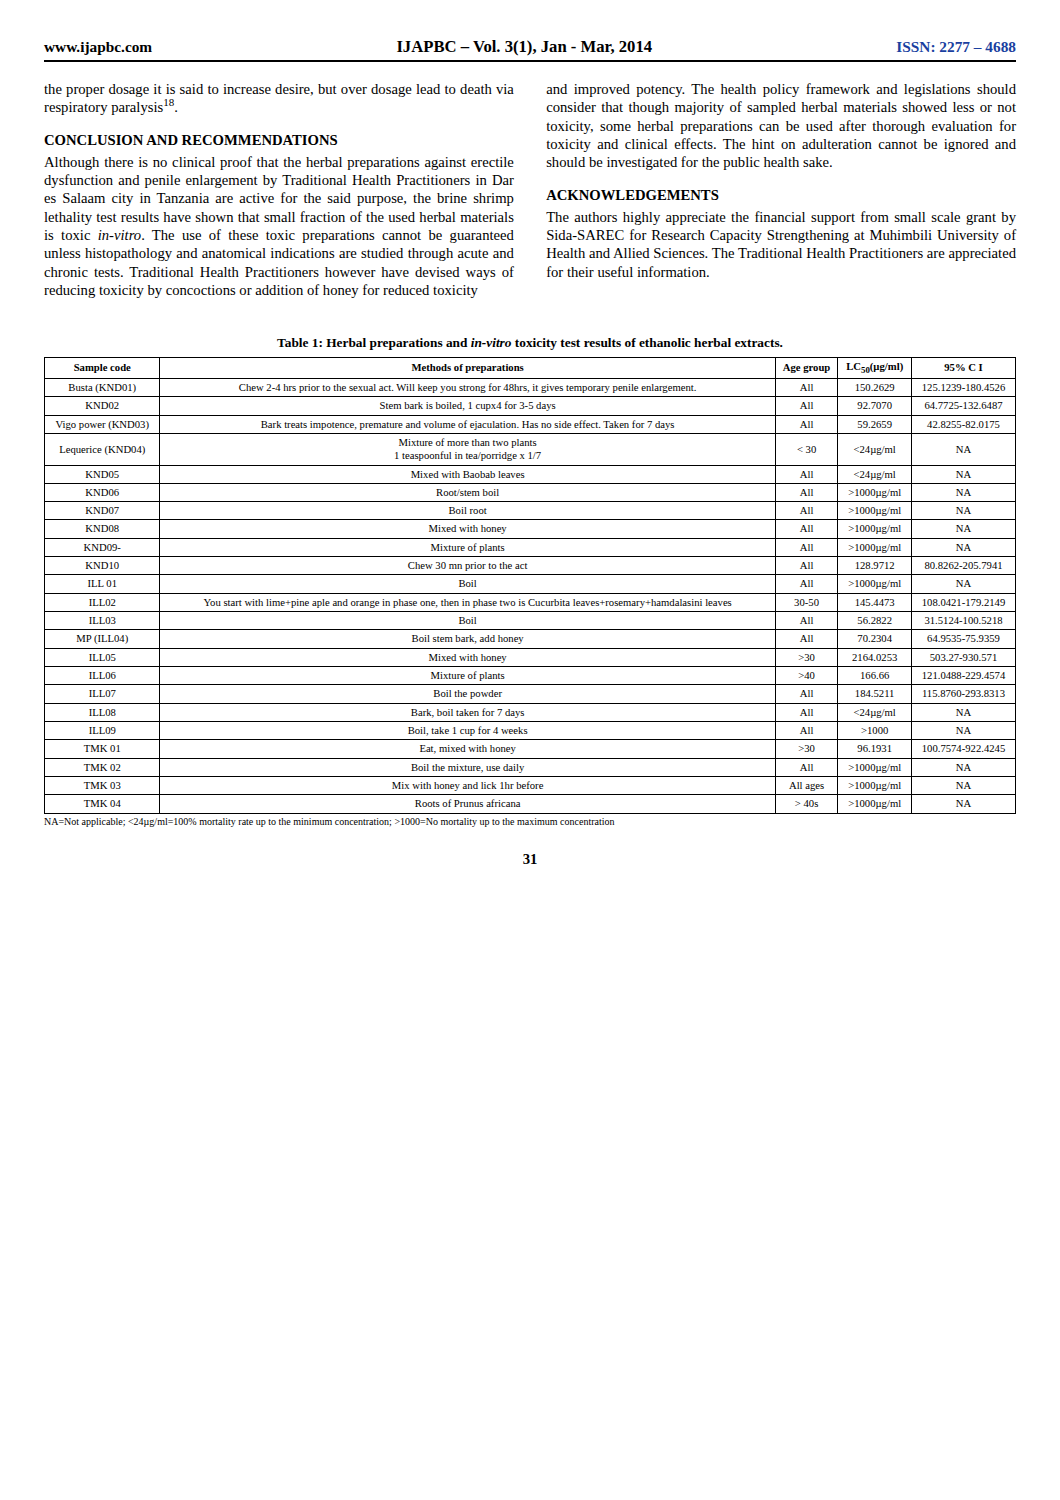www.ijapbc.com IJAPBC – Vol. 3(1), Jan - Mar, 2014 ISSN: 2277 – 4688
the proper dosage it is said to increase desire, but over dosage lead to death via respiratory paralysis18.
Conclusion and Recommendations
Although there is no clinical proof that the herbal preparations against erectile dysfunction and penile enlargement by Traditional Health Practitioners in Dar es Salaam city in Tanzania are active for the said purpose, the brine shrimp lethality test results have shown that small fraction of the used herbal materials is toxic in-vitro. The use of these toxic preparations cannot be guaranteed unless histopathology and anatomical indications are studied through acute and chronic tests. Traditional Health Practitioners however have devised ways of reducing toxicity by concoctions or addition of honey for reduced toxicity
and improved potency. The health policy framework and legislations should consider that though majority of sampled herbal materials showed less or not toxicity, some herbal preparations can be used after thorough evaluation for toxicity and clinical effects. The hint on adulteration cannot be ignored and should be investigated for the public health sake.
Acknowledgements
The authors highly appreciate the financial support from small scale grant by Sida-SAREC for Research Capacity Strengthening at Muhimbili University of Health and Allied Sciences. The Traditional Health Practitioners are appreciated for their useful information.
Table 1: Herbal preparations and in-vitro toxicity test results of ethanolic herbal extracts.
| Sample code | Methods of preparations | Age group | LC 50 (µg/ml) | 95% C I |
| --- | --- | --- | --- | --- |
| Busta (KND01) | Chew 2-4 hrs prior to the sexual act. Will keep you strong for 48hrs, it gives temporary penile enlargement. | All | 150.2629 | 125.1239-180.4526 |
| KND02 | Stem bark is boiled, 1 cupx4 for 3-5 days | All | 92.7070 | 64.7725-132.6487 |
| Vigo power (KND03) | Bark treats impotence, premature and volume of ejaculation. Has no side effect. Taken for 7 days | All | 59.2659 | 42.8255-82.0175 |
| Lequerice (KND04) | Mixture of more than two plants 1 teaspoonful in tea/porridge x 1/7 | < 30 | <24µg/ml | NA |
| KND05 | Mixed with Baobab leaves | All | <24µg/ml | NA |
| KND06 | Root/stem boil | All | >1000µg/ml | NA |
| KND07 | Boil root | All | >1000µg/ml | NA |
| KND08 | Mixed with honey | All | >1000µg/ml | NA |
| KND09- | Mixture of plants | All | >1000µg/ml | NA |
| KND10 | Chew 30 mn prior to the act | All | 128.9712 | 80.8262-205.7941 |
| ILL 01 | Boil | All | >1000µg/ml | NA |
| ILL02 | You start with lime+pine aple and orange in phase one, then in phase two is Cucurbita leaves+rosemary+hamdalasini leaves | 30-50 | 145.4473 | 108.0421-179.2149 |
| ILL03 | Boil | All | 56.2822 | 31.5124-100.5218 |
| MP (ILL04) | Boil stem bark, add honey | All | 70.2304 | 64.9535-75.9359 |
| ILL05 | Mixed with honey | >30 | 2164.0253 | 503.27-930.571 |
| ILL06 | Mixture of plants | >40 | 166.66 | 121.0488-229.4574 |
| ILL07 | Boil the powder | All | 184.5211 | 115.8760-293.8313 |
| ILL08 | Bark, boil taken for 7 days | All | <24µg/ml | NA |
| ILL09 | Boil, take 1 cup for 4 weeks | All | >1000 | NA |
| TMK 01 | Eat, mixed with honey | >30 | 96.1931 | 100.7574-922.4245 |
| TMK 02 | Boil the mixture, use daily | All | >1000µg/ml | NA |
| TMK 03 | Mix with honey and lick 1hr before | All ages | >1000µg/ml | NA |
| TMK 04 | Roots of Prunus africana | > 40s | >1000µg/ml | NA |
NA=Not applicable; <24µg/ml=100% mortality rate up to the minimum concentration; >1000=No mortality up to the maximum concentration
31